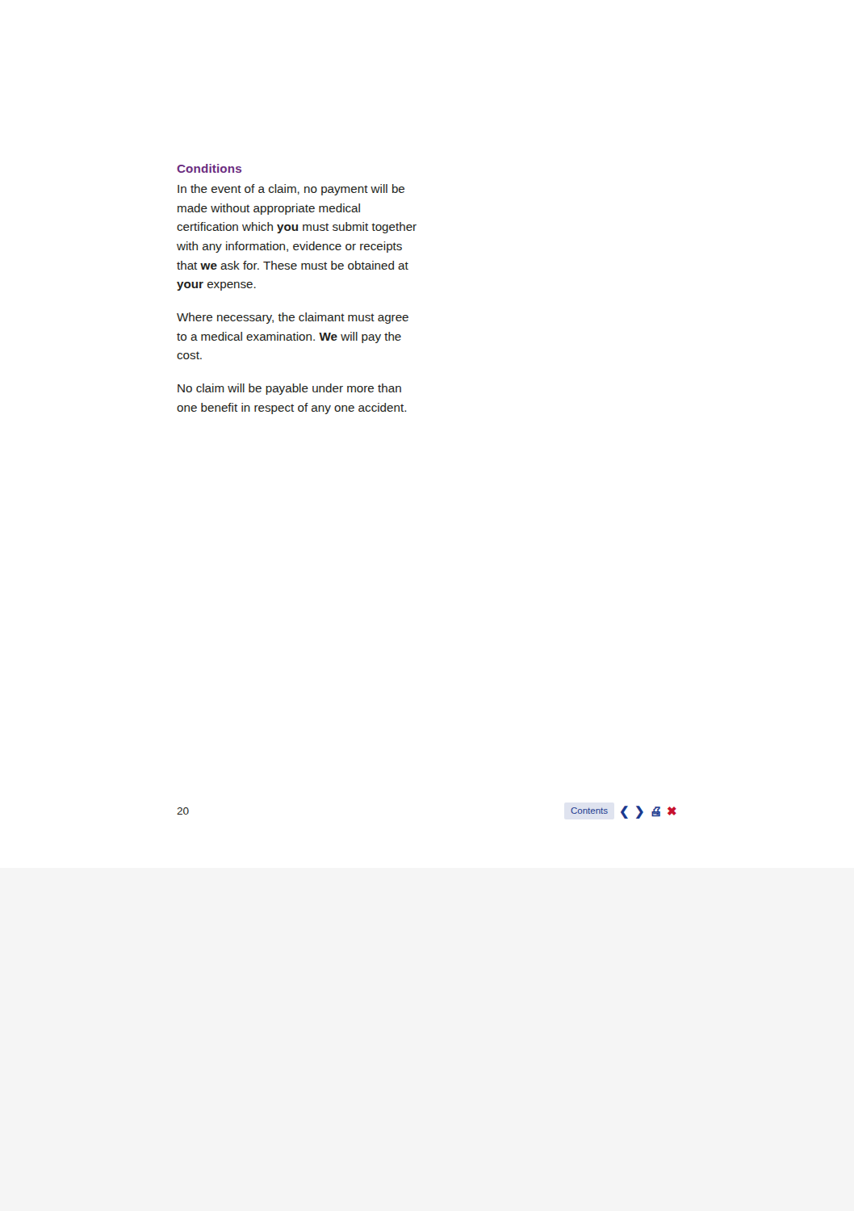Conditions
In the event of a claim, no payment will be made without appropriate medical certification which you must submit together with any information, evidence or receipts that we ask for. These must be obtained at your expense.
Where necessary, the claimant must agree to a medical examination. We will pay the cost.
No claim will be payable under more than one benefit in respect of any one accident.
20
Contents ❮ ❯ 🖨 ✖